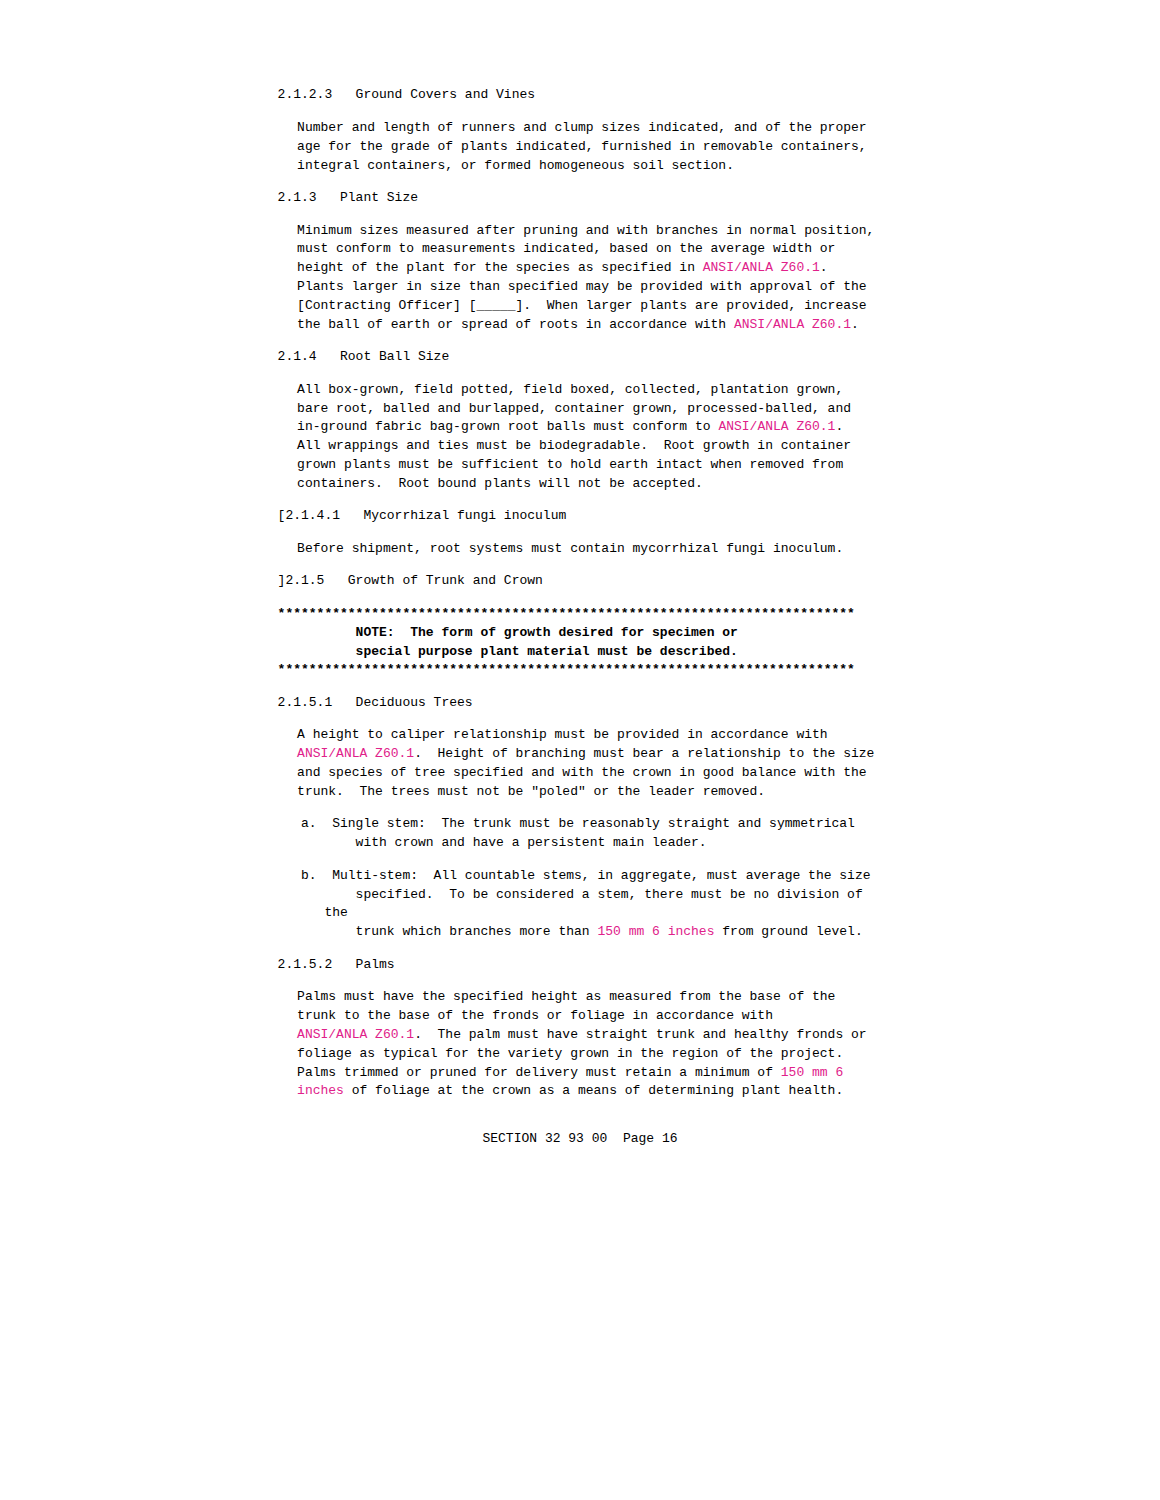2.1.2.3 Ground Covers and Vines
Number and length of runners and clump sizes indicated, and of the proper age for the grade of plants indicated, furnished in removable containers, integral containers, or formed homogeneous soil section.
2.1.3 Plant Size
Minimum sizes measured after pruning and with branches in normal position, must conform to measurements indicated, based on the average width or height of the plant for the species as specified in ANSI/ANLA Z60.1. Plants larger in size than specified may be provided with approval of the [Contracting Officer] [_____]. When larger plants are provided, increase the ball of earth or spread of roots in accordance with ANSI/ANLA Z60.1.
2.1.4 Root Ball Size
All box-grown, field potted, field boxed, collected, plantation grown, bare root, balled and burlapped, container grown, processed-balled, and in-ground fabric bag-grown root balls must conform to ANSI/ANLA Z60.1. All wrappings and ties must be biodegradable. Root growth in container grown plants must be sufficient to hold earth intact when removed from containers. Root bound plants will not be accepted.
[2.1.4.1 Mycorrhizal fungi inoculum
Before shipment, root systems must contain mycorrhizal fungi inoculum.
]2.1.5 Growth of Trunk and Crown
************************************************************************** NOTE: The form of growth desired for specimen or special purpose plant material must be described. **************************************************************************
2.1.5.1 Deciduous Trees
A height to caliper relationship must be provided in accordance with ANSI/ANLA Z60.1. Height of branching must bear a relationship to the size and species of tree specified and with the crown in good balance with the trunk. The trees must not be "poled" or the leader removed.
a. Single stem: The trunk must be reasonably straight and symmetrical with crown and have a persistent main leader.
b. Multi-stem: All countable stems, in aggregate, must average the size specified. To be considered a stem, there must be no division of the trunk which branches more than 150 mm 6 inches from ground level.
2.1.5.2 Palms
Palms must have the specified height as measured from the base of the trunk to the base of the fronds or foliage in accordance with ANSI/ANLA Z60.1. The palm must have straight trunk and healthy fronds or foliage as typical for the variety grown in the region of the project. Palms trimmed or pruned for delivery must retain a minimum of 150 mm 6 inches of foliage at the crown as a means of determining plant health.
SECTION 32 93 00 Page 16